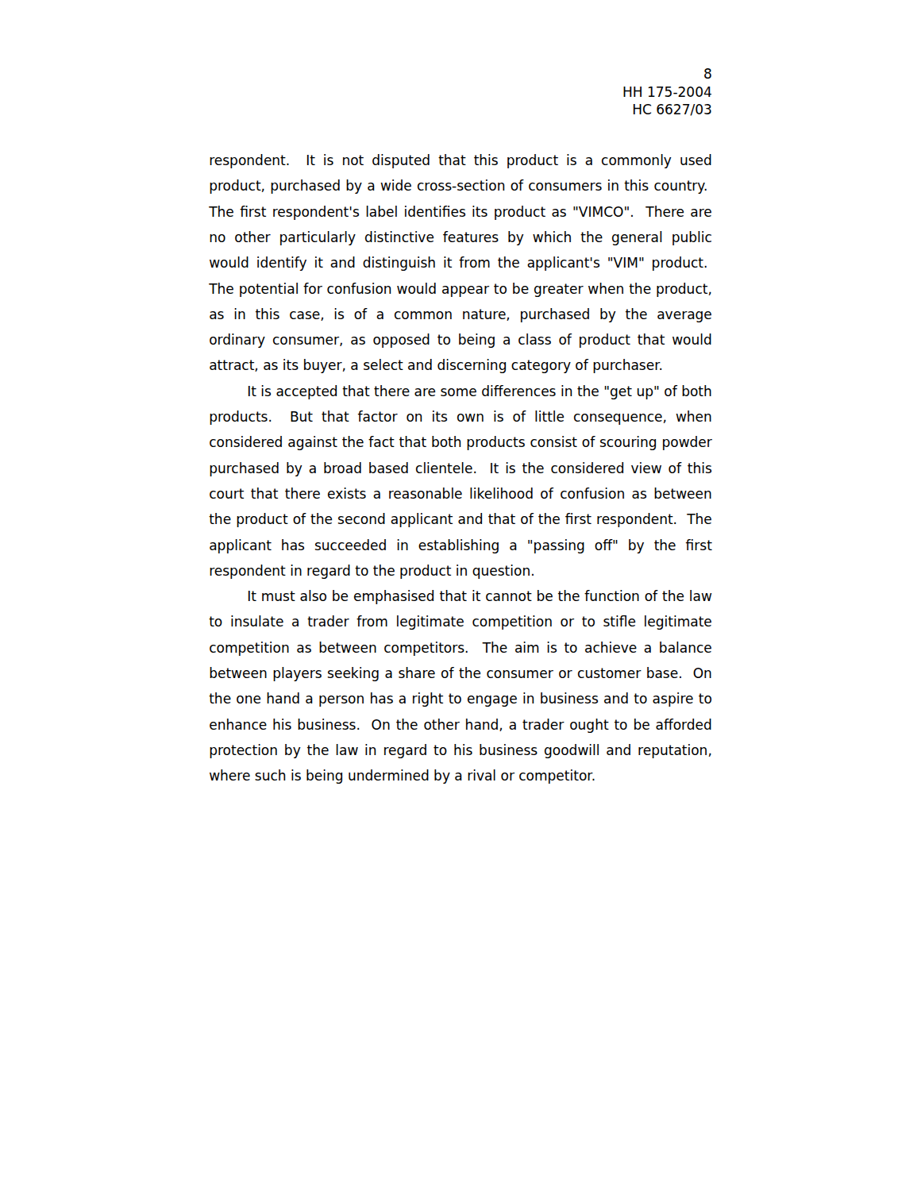8
HH 175-2004
HC 6627/03
respondent. It is not disputed that this product is a commonly used product, purchased by a wide cross-section of consumers in this country. The first respondent's label identifies its product as "VIMCO". There are no other particularly distinctive features by which the general public would identify it and distinguish it from the applicant's "VIM" product. The potential for confusion would appear to be greater when the product, as in this case, is of a common nature, purchased by the average ordinary consumer, as opposed to being a class of product that would attract, as its buyer, a select and discerning category of purchaser.
It is accepted that there are some differences in the "get up" of both products. But that factor on its own is of little consequence, when considered against the fact that both products consist of scouring powder purchased by a broad based clientele. It is the considered view of this court that there exists a reasonable likelihood of confusion as between the product of the second applicant and that of the first respondent. The applicant has succeeded in establishing a "passing off" by the first respondent in regard to the product in question.
It must also be emphasised that it cannot be the function of the law to insulate a trader from legitimate competition or to stifle legitimate competition as between competitors. The aim is to achieve a balance between players seeking a share of the consumer or customer base. On the one hand a person has a right to engage in business and to aspire to enhance his business. On the other hand, a trader ought to be afforded protection by the law in regard to his business goodwill and reputation, where such is being undermined by a rival or competitor.